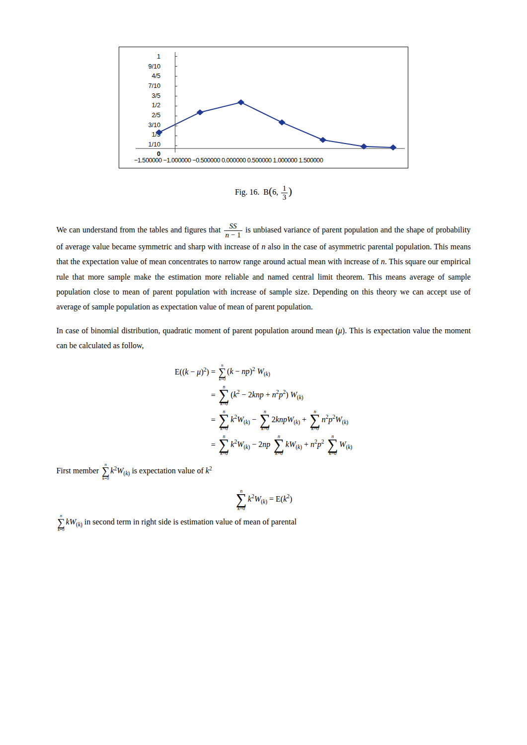1 9/10 4/5 7/10 3/5 1/2 2/5 3/10 1/5 1/10 0
−1.500000 −1.000000 −0.500000 0.000000 0.500000 1.000000 1.500000
Fig. 16. B(6, 13)
We can understand from the tables and figures that SS n − 1 is unbiased variance of parent population and the shape of probability of average value became symmetric and sharp with increase of n also in the case of asymmetric parental population. This means that the expectation value of mean concentrates to narrow range around actual mean with increase of n. This square our empirical rule that more sample make the estimation more reliable and named central limit theorem. This means average of sample population close to mean of parent population with increase of sample size. Depending on this theory we can accept use of average of sample population as expectation value of mean of parent population.
In case of binomial distribution, quadratic moment of parent population around mean (μ). This is expectation value the moment can be calculated as follow,
| E(( k − μ ) 2 ) = | n ∑ k =0 ( k − np ) 2 W ( k ) |
| = | n ∑ k =0 ( k 2 − 2 knp + n 2 p 2 ) W ( k ) |
| = | n ∑ k =0 k 2 W ( k ) − n ∑ k =0 2 knpW ( k ) + n ∑ k =0 n 2 p 2 W ( k ) |
| = | n ∑ k =0 k 2 W ( k ) − 2 np n ∑ k =0 kW ( k ) + n 2 p 2 n ∑ k =0 W ( k ) |
First member n∑k=0 k2W(k) is expectation value of k2
n∑k=0 k2W(k) = E(k2)
n∑k=0 kW(k) in second term in right side is estimation value of mean of parental